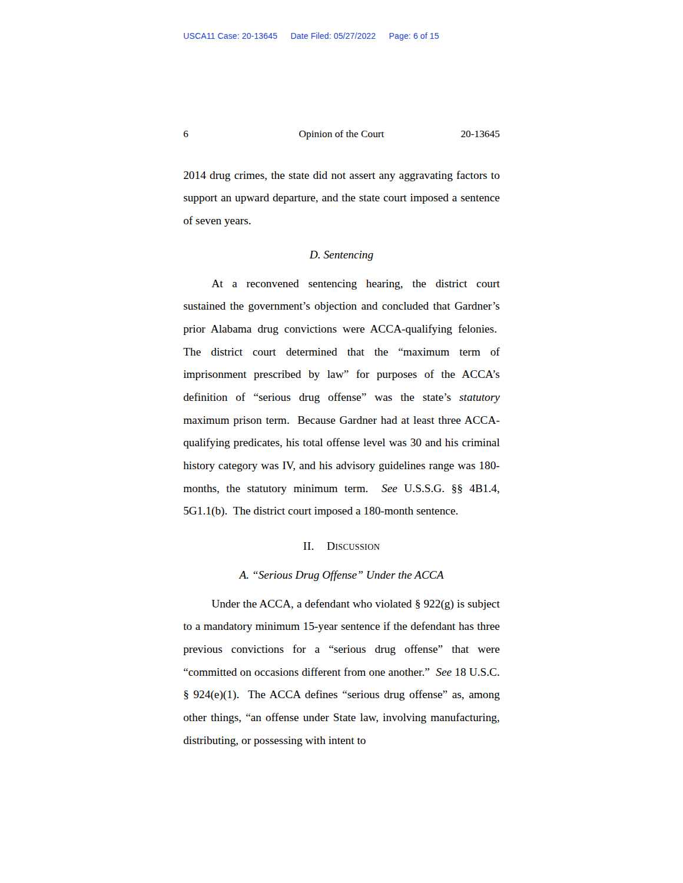USCA11 Case: 20-13645 Date Filed: 05/27/2022 Page: 6 of 15
6 Opinion of the Court 20-13645
2014 drug crimes, the state did not assert any aggravating factors to support an upward departure, and the state court imposed a sentence of seven years.
D. Sentencing
At a reconvened sentencing hearing, the district court sustained the government’s objection and concluded that Gardner’s prior Alabama drug convictions were ACCA-qualifying felonies. The district court determined that the “maximum term of imprisonment prescribed by law” for purposes of the ACCA’s definition of “serious drug offense” was the state’s statutory maximum prison term. Because Gardner had at least three ACCA-qualifying predicates, his total offense level was 30 and his criminal history category was IV, and his advisory guidelines range was 180-months, the statutory minimum term. See U.S.S.G. §§ 4B1.4, 5G1.1(b). The district court imposed a 180-month sentence.
II. Discussion
A. “Serious Drug Offense” Under the ACCA
Under the ACCA, a defendant who violated § 922(g) is subject to a mandatory minimum 15-year sentence if the defendant has three previous convictions for a “serious drug offense” that were “committed on occasions different from one another.” See 18 U.S.C. § 924(e)(1). The ACCA defines “serious drug offense” as, among other things, “an offense under State law, involving manufacturing, distributing, or possessing with intent to